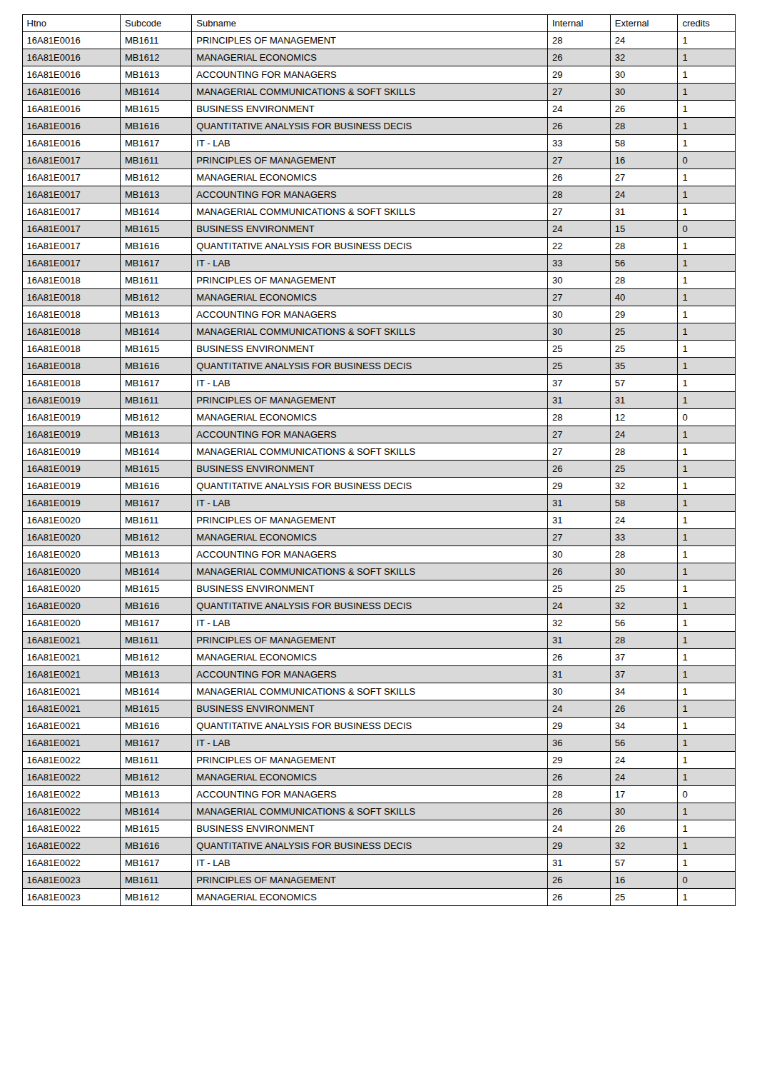| Htno | Subcode | Subname | Internal | External | credits |
| --- | --- | --- | --- | --- | --- |
| 16A81E0016 | MB1611 | PRINCIPLES OF MANAGEMENT | 28 | 24 | 1 |
| 16A81E0016 | MB1612 | MANAGERIAL ECONOMICS | 26 | 32 | 1 |
| 16A81E0016 | MB1613 | ACCOUNTING FOR MANAGERS | 29 | 30 | 1 |
| 16A81E0016 | MB1614 | MANAGERIAL COMMUNICATIONS & SOFT SKILLS | 27 | 30 | 1 |
| 16A81E0016 | MB1615 | BUSINESS ENVIRONMENT | 24 | 26 | 1 |
| 16A81E0016 | MB1616 | QUANTITATIVE ANALYSIS FOR BUSINESS DECIS | 26 | 28 | 1 |
| 16A81E0016 | MB1617 | IT - LAB | 33 | 58 | 1 |
| 16A81E0017 | MB1611 | PRINCIPLES OF MANAGEMENT | 27 | 16 | 0 |
| 16A81E0017 | MB1612 | MANAGERIAL ECONOMICS | 26 | 27 | 1 |
| 16A81E0017 | MB1613 | ACCOUNTING FOR MANAGERS | 28 | 24 | 1 |
| 16A81E0017 | MB1614 | MANAGERIAL COMMUNICATIONS & SOFT SKILLS | 27 | 31 | 1 |
| 16A81E0017 | MB1615 | BUSINESS ENVIRONMENT | 24 | 15 | 0 |
| 16A81E0017 | MB1616 | QUANTITATIVE ANALYSIS FOR BUSINESS DECIS | 22 | 28 | 1 |
| 16A81E0017 | MB1617 | IT - LAB | 33 | 56 | 1 |
| 16A81E0018 | MB1611 | PRINCIPLES OF MANAGEMENT | 30 | 28 | 1 |
| 16A81E0018 | MB1612 | MANAGERIAL ECONOMICS | 27 | 40 | 1 |
| 16A81E0018 | MB1613 | ACCOUNTING FOR MANAGERS | 30 | 29 | 1 |
| 16A81E0018 | MB1614 | MANAGERIAL COMMUNICATIONS & SOFT SKILLS | 30 | 25 | 1 |
| 16A81E0018 | MB1615 | BUSINESS ENVIRONMENT | 25 | 25 | 1 |
| 16A81E0018 | MB1616 | QUANTITATIVE ANALYSIS FOR BUSINESS DECIS | 25 | 35 | 1 |
| 16A81E0018 | MB1617 | IT - LAB | 37 | 57 | 1 |
| 16A81E0019 | MB1611 | PRINCIPLES OF MANAGEMENT | 31 | 31 | 1 |
| 16A81E0019 | MB1612 | MANAGERIAL ECONOMICS | 28 | 12 | 0 |
| 16A81E0019 | MB1613 | ACCOUNTING FOR MANAGERS | 27 | 24 | 1 |
| 16A81E0019 | MB1614 | MANAGERIAL COMMUNICATIONS & SOFT SKILLS | 27 | 28 | 1 |
| 16A81E0019 | MB1615 | BUSINESS ENVIRONMENT | 26 | 25 | 1 |
| 16A81E0019 | MB1616 | QUANTITATIVE ANALYSIS FOR BUSINESS DECIS | 29 | 32 | 1 |
| 16A81E0019 | MB1617 | IT - LAB | 31 | 58 | 1 |
| 16A81E0020 | MB1611 | PRINCIPLES OF MANAGEMENT | 31 | 24 | 1 |
| 16A81E0020 | MB1612 | MANAGERIAL ECONOMICS | 27 | 33 | 1 |
| 16A81E0020 | MB1613 | ACCOUNTING FOR MANAGERS | 30 | 28 | 1 |
| 16A81E0020 | MB1614 | MANAGERIAL COMMUNICATIONS & SOFT SKILLS | 26 | 30 | 1 |
| 16A81E0020 | MB1615 | BUSINESS ENVIRONMENT | 25 | 25 | 1 |
| 16A81E0020 | MB1616 | QUANTITATIVE ANALYSIS FOR BUSINESS DECIS | 24 | 32 | 1 |
| 16A81E0020 | MB1617 | IT - LAB | 32 | 56 | 1 |
| 16A81E0021 | MB1611 | PRINCIPLES OF MANAGEMENT | 31 | 28 | 1 |
| 16A81E0021 | MB1612 | MANAGERIAL ECONOMICS | 26 | 37 | 1 |
| 16A81E0021 | MB1613 | ACCOUNTING FOR MANAGERS | 31 | 37 | 1 |
| 16A81E0021 | MB1614 | MANAGERIAL COMMUNICATIONS & SOFT SKILLS | 30 | 34 | 1 |
| 16A81E0021 | MB1615 | BUSINESS ENVIRONMENT | 24 | 26 | 1 |
| 16A81E0021 | MB1616 | QUANTITATIVE ANALYSIS FOR BUSINESS DECIS | 29 | 34 | 1 |
| 16A81E0021 | MB1617 | IT - LAB | 36 | 56 | 1 |
| 16A81E0022 | MB1611 | PRINCIPLES OF MANAGEMENT | 29 | 24 | 1 |
| 16A81E0022 | MB1612 | MANAGERIAL ECONOMICS | 26 | 24 | 1 |
| 16A81E0022 | MB1613 | ACCOUNTING FOR MANAGERS | 28 | 17 | 0 |
| 16A81E0022 | MB1614 | MANAGERIAL COMMUNICATIONS & SOFT SKILLS | 26 | 30 | 1 |
| 16A81E0022 | MB1615 | BUSINESS ENVIRONMENT | 24 | 26 | 1 |
| 16A81E0022 | MB1616 | QUANTITATIVE ANALYSIS FOR BUSINESS DECIS | 29 | 32 | 1 |
| 16A81E0022 | MB1617 | IT - LAB | 31 | 57 | 1 |
| 16A81E0023 | MB1611 | PRINCIPLES OF MANAGEMENT | 26 | 16 | 0 |
| 16A81E0023 | MB1612 | MANAGERIAL ECONOMICS | 26 | 25 | 1 |